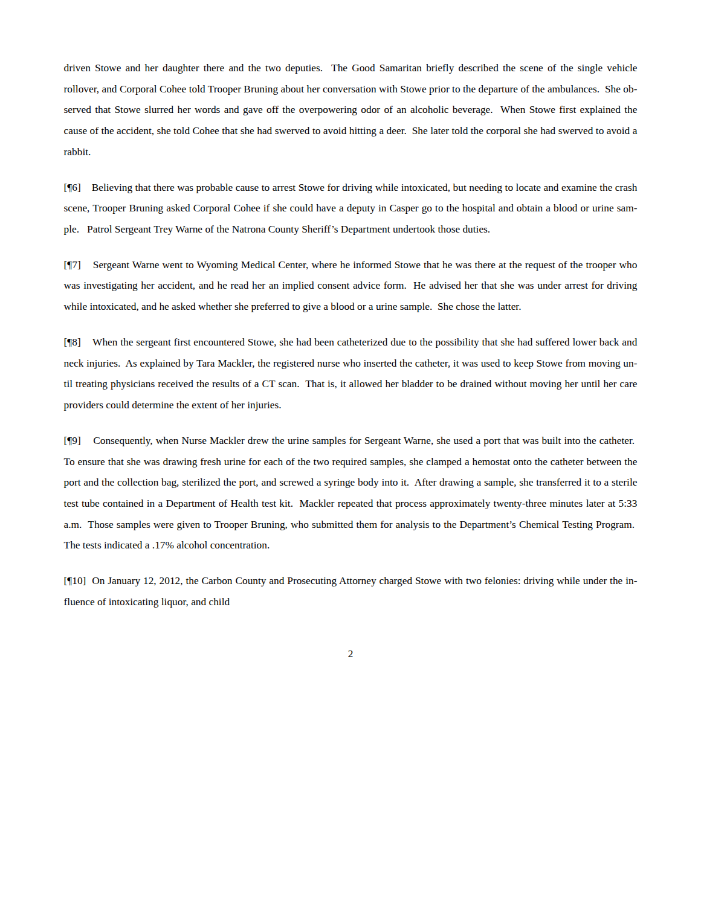driven Stowe and her daughter there and the two deputies. The Good Samaritan briefly described the scene of the single vehicle rollover, and Corporal Cohee told Trooper Bruning about her conversation with Stowe prior to the departure of the ambulances. She observed that Stowe slurred her words and gave off the overpowering odor of an alcoholic beverage. When Stowe first explained the cause of the accident, she told Cohee that she had swerved to avoid hitting a deer. She later told the corporal she had swerved to avoid a rabbit.
[¶6] Believing that there was probable cause to arrest Stowe for driving while intoxicated, but needing to locate and examine the crash scene, Trooper Bruning asked Corporal Cohee if she could have a deputy in Casper go to the hospital and obtain a blood or urine sample. Patrol Sergeant Trey Warne of the Natrona County Sheriff’s Department undertook those duties.
[¶7] Sergeant Warne went to Wyoming Medical Center, where he informed Stowe that he was there at the request of the trooper who was investigating her accident, and he read her an implied consent advice form. He advised her that she was under arrest for driving while intoxicated, and he asked whether she preferred to give a blood or a urine sample. She chose the latter.
[¶8] When the sergeant first encountered Stowe, she had been catheterized due to the possibility that she had suffered lower back and neck injuries. As explained by Tara Mackler, the registered nurse who inserted the catheter, it was used to keep Stowe from moving until treating physicians received the results of a CT scan. That is, it allowed her bladder to be drained without moving her until her care providers could determine the extent of her injuries.
[¶9] Consequently, when Nurse Mackler drew the urine samples for Sergeant Warne, she used a port that was built into the catheter. To ensure that she was drawing fresh urine for each of the two required samples, she clamped a hemostat onto the catheter between the port and the collection bag, sterilized the port, and screwed a syringe body into it. After drawing a sample, she transferred it to a sterile test tube contained in a Department of Health test kit. Mackler repeated that process approximately twenty-three minutes later at 5:33 a.m. Those samples were given to Trooper Bruning, who submitted them for analysis to the Department’s Chemical Testing Program. The tests indicated a .17% alcohol concentration.
[¶10] On January 12, 2012, the Carbon County and Prosecuting Attorney charged Stowe with two felonies: driving while under the influence of intoxicating liquor, and child
2